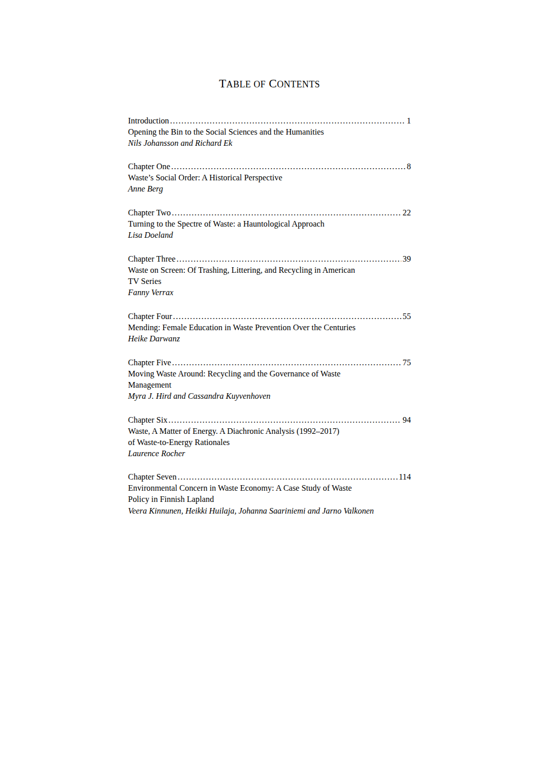TABLE OF CONTENTS
Introduction ................................................................................................ 1
Opening the Bin to the Social Sciences and the Humanities
Nils Johansson and Richard Ek
Chapter One ................................................................................................ 8
Waste’s Social Order: A Historical Perspective
Anne Berg
Chapter Two ................................................................................................ 22
Turning to the Spectre of Waste: a Hauntological Approach
Lisa Doeland
Chapter Three ................................................................................................ 39
Waste on Screen: Of Trashing, Littering, and Recycling in American
TV Series
Fanny Verrax
Chapter Four ................................................................................................ 55
Mending: Female Education in Waste Prevention Over the Centuries
Heike Darwanz
Chapter Five ................................................................................................ 75
Moving Waste Around: Recycling and the Governance of Waste
Management
Myra J. Hird and Cassandra Kuyvenhoven
Chapter Six ................................................................................................ 94
Waste, A Matter of Energy. A Diachronic Analysis (1992–2017)
of Waste-to-Energy Rationales
Laurence Rocher
Chapter Seven ................................................................................................ 114
Environmental Concern in Waste Economy: A Case Study of Waste
Policy in Finnish Lapland
Veera Kinnunen, Heikki Huilaja, Johanna Saariniemi and Jarno Valkonen